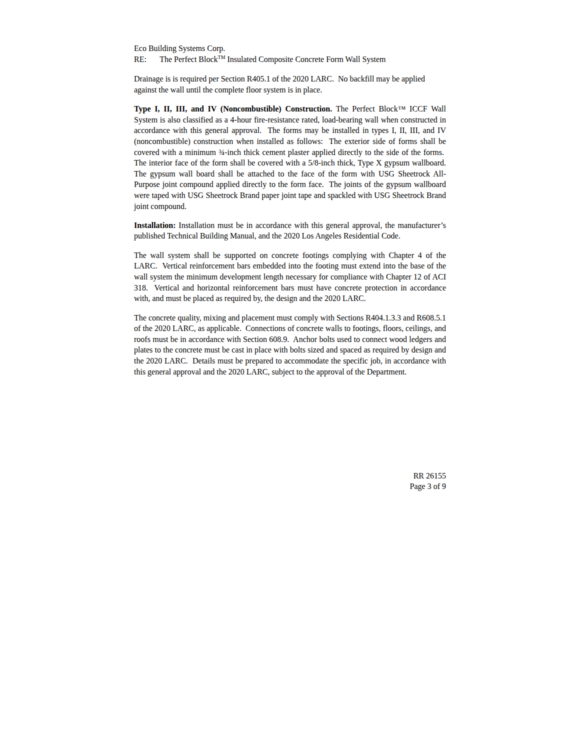Eco Building Systems Corp.
RE: The Perfect BlockTM Insulated Composite Concrete Form Wall System
Drainage is is required per Section R405.1 of the 2020 LARC. No backfill may be applied against the wall until the complete floor system is in place.
Type I, II, III, and IV (Noncombustible) Construction. The Perfect Block™ ICCF Wall System is also classified as a 4-hour fire-resistance rated, load-bearing wall when constructed in accordance with this general approval. The forms may be installed in types I, II, III, and IV (noncombustible) construction when installed as follows: The exterior side of forms shall be covered with a minimum ¾-inch thick cement plaster applied directly to the side of the forms. The interior face of the form shall be covered with a 5/8-inch thick, Type X gypsum wallboard. The gypsum wall board shall be attached to the face of the form with USG Sheetrock All-Purpose joint compound applied directly to the form face. The joints of the gypsum wallboard were taped with USG Sheetrock Brand paper joint tape and spackled with USG Sheetrock Brand joint compound.
Installation: Installation must be in accordance with this general approval, the manufacturer’s published Technical Building Manual, and the 2020 Los Angeles Residential Code.
The wall system shall be supported on concrete footings complying with Chapter 4 of the LARC. Vertical reinforcement bars embedded into the footing must extend into the base of the wall system the minimum development length necessary for compliance with Chapter 12 of ACI 318. Vertical and horizontal reinforcement bars must have concrete protection in accordance with, and must be placed as required by, the design and the 2020 LARC.
The concrete quality, mixing and placement must comply with Sections R404.1.3.3 and R608.5.1 of the 2020 LARC, as applicable. Connections of concrete walls to footings, floors, ceilings, and roofs must be in accordance with Section 608.9. Anchor bolts used to connect wood ledgers and plates to the concrete must be cast in place with bolts sized and spaced as required by design and the 2020 LARC. Details must be prepared to accommodate the specific job, in accordance with this general approval and the 2020 LARC, subject to the approval of the Department.
RR 26155
Page 3 of 9